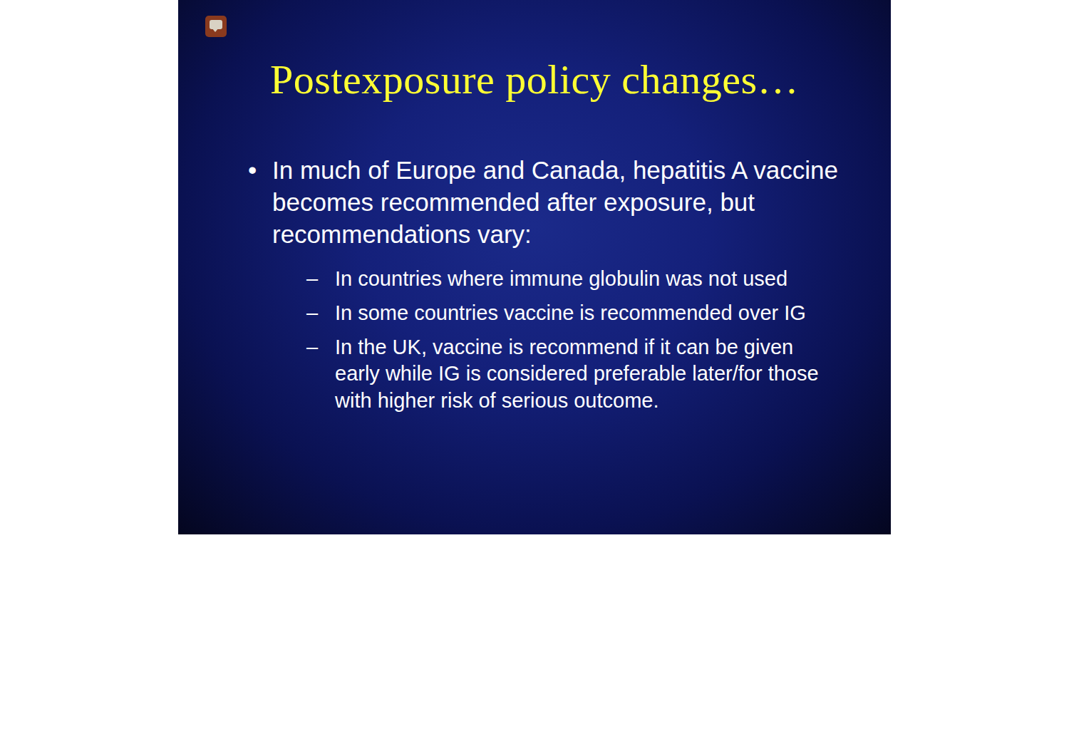Postexposure policy changes…
In much of Europe and Canada, hepatitis A vaccine becomes recommended after exposure, but recommendations vary:
In countries where immune globulin was not used
In some countries vaccine is recommended over IG
In the UK, vaccine is recommend if it can be given early while IG is considered preferable later/for those with higher risk of serious outcome.